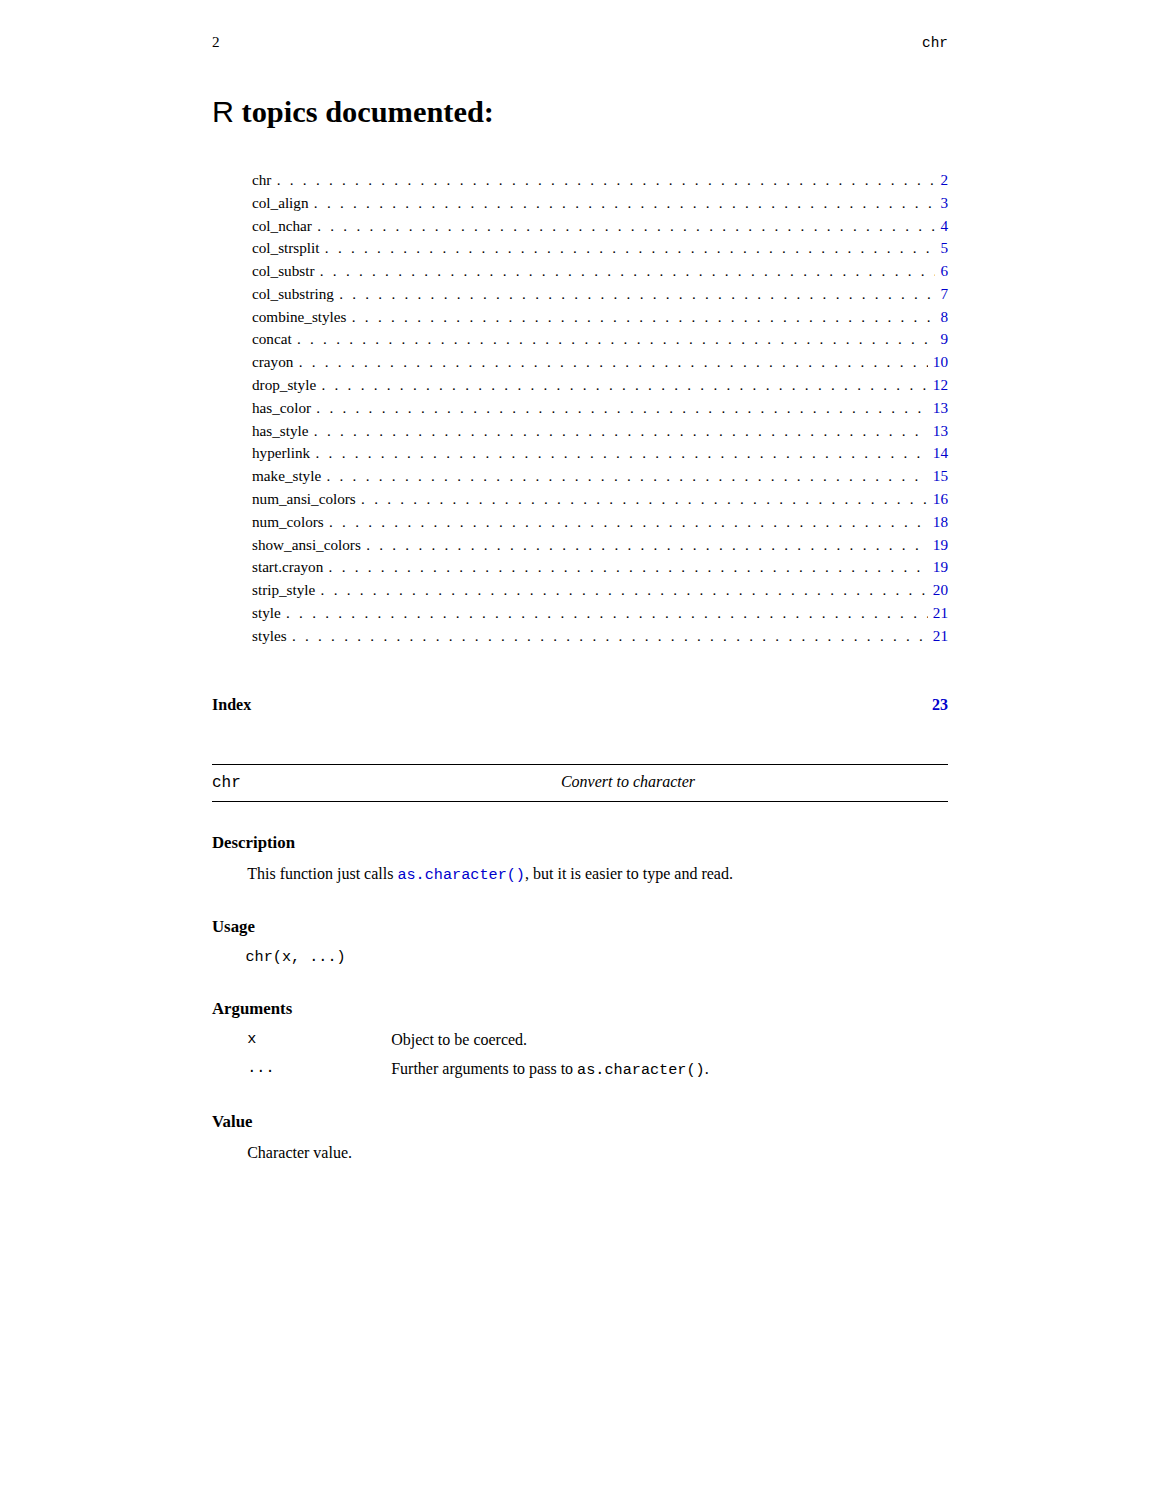2 chr
R topics documented:
chr. . . . . . . . . . . . . . . . . . . . . . . . . . . . . . . . . . . . . . . . . . . . . . . . . . . . . . . . 2
col_align. . . . . . . . . . . . . . . . . . . . . . . . . . . . . . . . . . . . . . . . . . . . . . . . . . . . . . 3
col_nchar. . . . . . . . . . . . . . . . . . . . . . . . . . . . . . . . . . . . . . . . . . . . . . . . . . . . . 4
col_strsplit. . . . . . . . . . . . . . . . . . . . . . . . . . . . . . . . . . . . . . . . . . . . . . . . . . . . . 5
col_substr. . . . . . . . . . . . . . . . . . . . . . . . . . . . . . . . . . . . . . . . . . . . . . . . . . . . . 6
col_substring. . . . . . . . . . . . . . . . . . . . . . . . . . . . . . . . . . . . . . . . . . . . . . . . . . . 7
combine_styles. . . . . . . . . . . . . . . . . . . . . . . . . . . . . . . . . . . . . . . . . . . . . . . . . 8
concat. . . . . . . . . . . . . . . . . . . . . . . . . . . . . . . . . . . . . . . . . . . . . . . . . . . . . . . 9
crayon. . . . . . . . . . . . . . . . . . . . . . . . . . . . . . . . . . . . . . . . . . . . . . . . . . . . . . . 10
drop_style. . . . . . . . . . . . . . . . . . . . . . . . . . . . . . . . . . . . . . . . . . . . . . . . . . . . 12
has_color. . . . . . . . . . . . . . . . . . . . . . . . . . . . . . . . . . . . . . . . . . . . . . . . . . . . . 13
has_style. . . . . . . . . . . . . . . . . . . . . . . . . . . . . . . . . . . . . . . . . . . . . . . . . . . . . 13
hyperlink. . . . . . . . . . . . . . . . . . . . . . . . . . . . . . . . . . . . . . . . . . . . . . . . . . . . . 14
make_style. . . . . . . . . . . . . . . . . . . . . . . . . . . . . . . . . . . . . . . . . . . . . . . . . . . . 15
num_ansi_colors. . . . . . . . . . . . . . . . . . . . . . . . . . . . . . . . . . . . . . . . . . . . . . . 16
num_colors. . . . . . . . . . . . . . . . . . . . . . . . . . . . . . . . . . . . . . . . . . . . . . . . . . . 18
show_ansi_colors. . . . . . . . . . . . . . . . . . . . . . . . . . . . . . . . . . . . . . . . . . . . . . 19
start.crayon. . . . . . . . . . . . . . . . . . . . . . . . . . . . . . . . . . . . . . . . . . . . . . . . . . . 19
strip_style. . . . . . . . . . . . . . . . . . . . . . . . . . . . . . . . . . . . . . . . . . . . . . . . . . . . 20
style. . . . . . . . . . . . . . . . . . . . . . . . . . . . . . . . . . . . . . . . . . . . . . . . . . . . . . . . 21
styles. . . . . . . . . . . . . . . . . . . . . . . . . . . . . . . . . . . . . . . . . . . . . . . . . . . . . . . 21
Index 23
chr Convert to character
Description
This function just calls as.character(), but it is easier to type and read.
Usage
chr(x, ...)
Arguments
x
Object to be coerced.
...
Further arguments to pass to as.character().
Value
Character value.